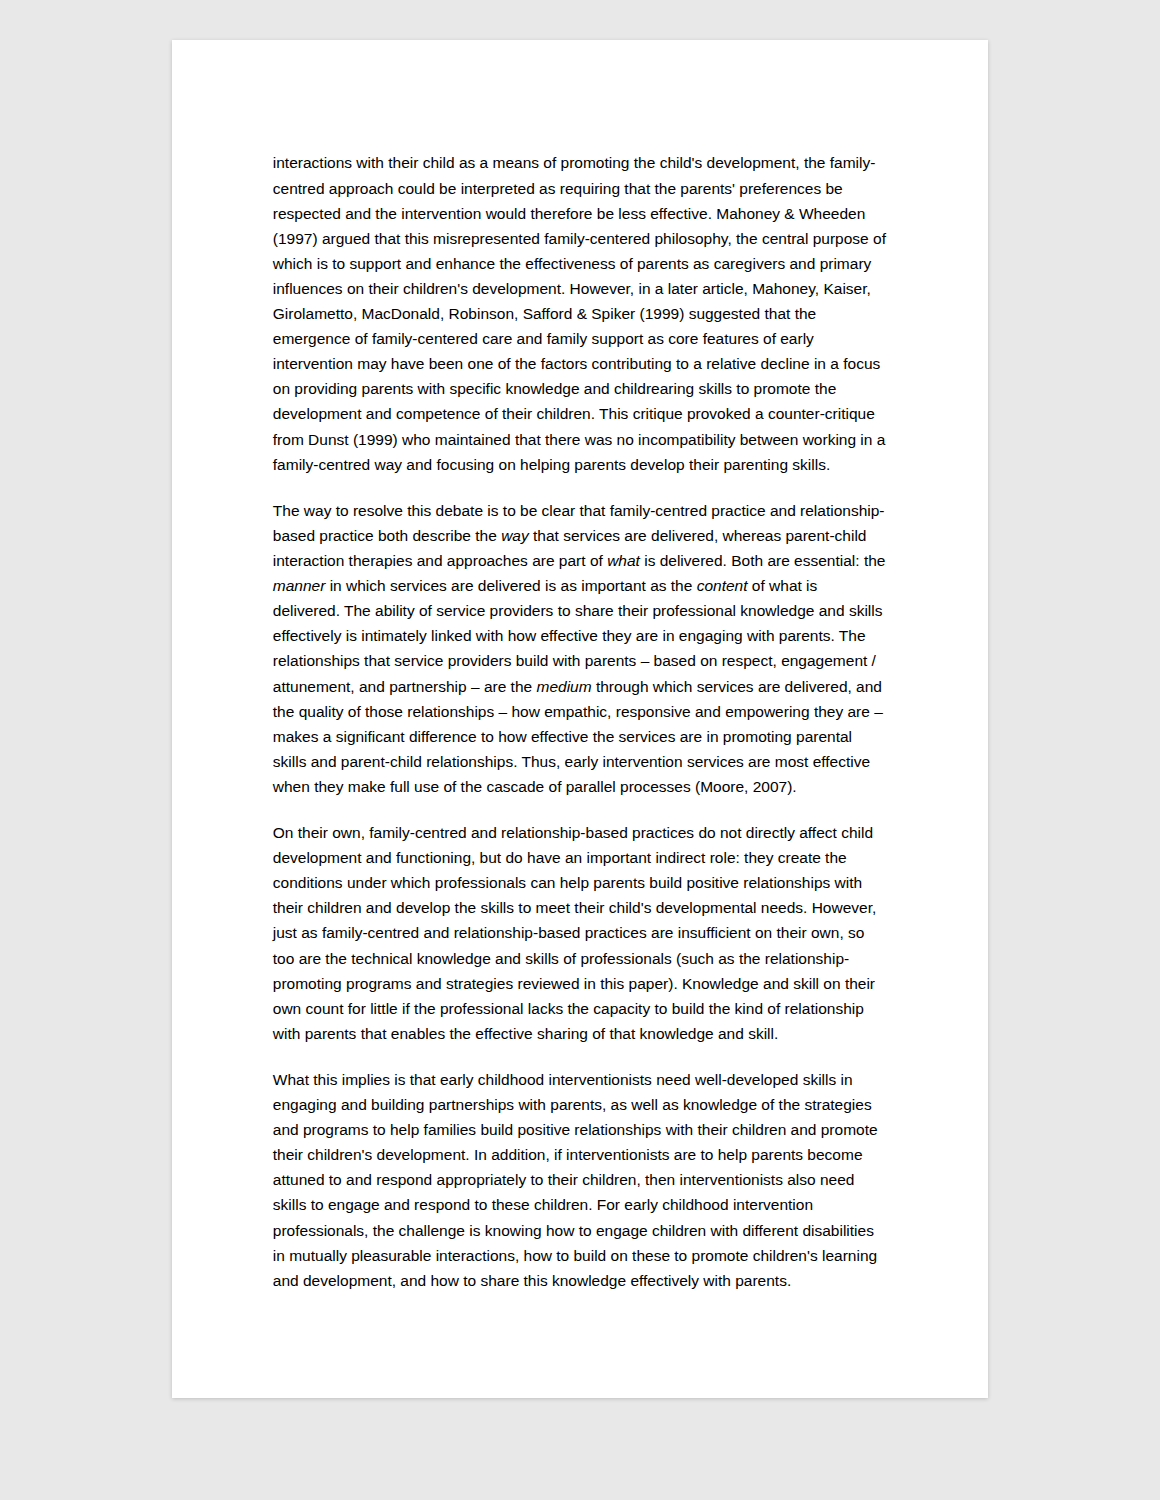interactions with their child as a means of promoting the child's development, the family-centred approach could be interpreted as requiring that the parents' preferences be respected and the intervention would therefore be less effective. Mahoney & Wheeden (1997) argued that this misrepresented family-centered philosophy, the central purpose of which is to support and enhance the effectiveness of parents as caregivers and primary influences on their children's development. However, in a later article, Mahoney, Kaiser, Girolametto, MacDonald, Robinson, Safford & Spiker (1999) suggested that the emergence of family-centered care and family support as core features of early intervention may have been one of the factors contributing to a relative decline in a focus on providing parents with specific knowledge and childrearing skills to promote the development and competence of their children. This critique provoked a counter-critique from Dunst (1999) who maintained that there was no incompatibility between working in a family-centred way and focusing on helping parents develop their parenting skills.
The way to resolve this debate is to be clear that family-centred practice and relationship-based practice both describe the way that services are delivered, whereas parent-child interaction therapies and approaches are part of what is delivered. Both are essential: the manner in which services are delivered is as important as the content of what is delivered. The ability of service providers to share their professional knowledge and skills effectively is intimately linked with how effective they are in engaging with parents. The relationships that service providers build with parents – based on respect, engagement / attunement, and partnership – are the medium through which services are delivered, and the quality of those relationships – how empathic, responsive and empowering they are – makes a significant difference to how effective the services are in promoting parental skills and parent-child relationships. Thus, early intervention services are most effective when they make full use of the cascade of parallel processes (Moore, 2007).
On their own, family-centred and relationship-based practices do not directly affect child development and functioning, but do have an important indirect role: they create the conditions under which professionals can help parents build positive relationships with their children and develop the skills to meet their child's developmental needs. However, just as family-centred and relationship-based practices are insufficient on their own, so too are the technical knowledge and skills of professionals (such as the relationship-promoting programs and strategies reviewed in this paper). Knowledge and skill on their own count for little if the professional lacks the capacity to build the kind of relationship with parents that enables the effective sharing of that knowledge and skill.
What this implies is that early childhood interventionists need well-developed skills in engaging and building partnerships with parents, as well as knowledge of the strategies and programs to help families build positive relationships with their children and promote their children's development. In addition, if interventionists are to help parents become attuned to and respond appropriately to their children, then interventionists also need skills to engage and respond to these children. For early childhood intervention professionals, the challenge is knowing how to engage children with different disabilities in mutually pleasurable interactions, how to build on these to promote children's learning and development, and how to share this knowledge effectively with parents.